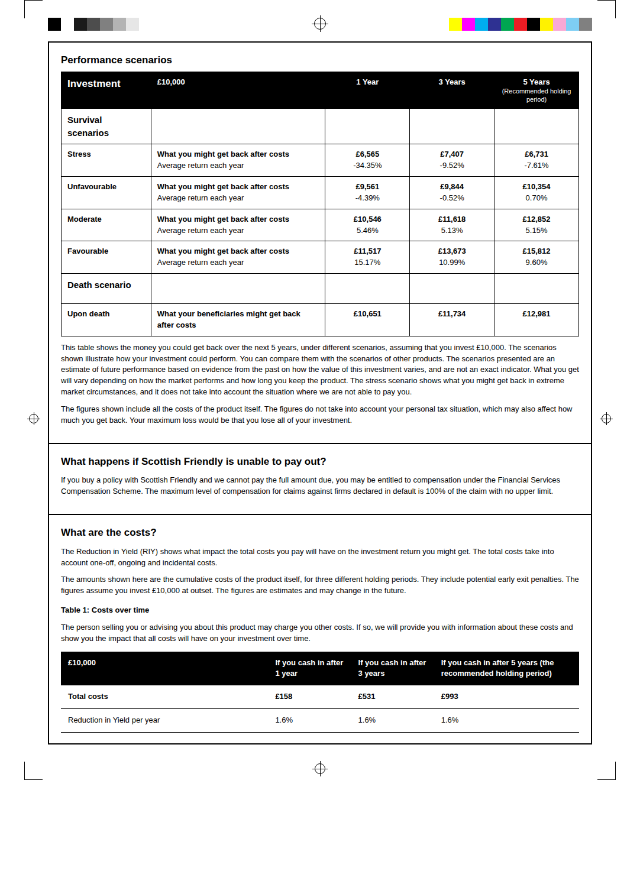Performance scenarios
| Investment | £10,000 | 1 Year | 3 Years | 5 Years (Recommended holding period) |
| --- | --- | --- | --- | --- |
| Survival scenarios | | | | |
| Stress | What you might get back after costs Average return each year | £6,565 -34.35% | £7,407 -9.52% | £6,731 -7.61% |
| Unfavourable | What you might get back after costs Average return each year | £9,561 -4.39% | £9,844 -0.52% | £10,354 0.70% |
| Moderate | What you might get back after costs Average return each year | £10,546 5.46% | £11,618 5.13% | £12,852 5.15% |
| Favourable | What you might get back after costs Average return each year | £11,517 15.17% | £13,673 10.99% | £15,812 9.60% |
| Death scenario | | | | |
| Upon death | What your beneficiaries might get back after costs | £10,651 | £11,734 | £12,981 |
This table shows the money you could get back over the next 5 years, under different scenarios, assuming that you invest £10,000. The scenarios shown illustrate how your investment could perform. You can compare them with the scenarios of other products. The scenarios presented are an estimate of future performance based on evidence from the past on how the value of this investment varies, and are not an exact indicator. What you get will vary depending on how the market performs and how long you keep the product. The stress scenario shows what you might get back in extreme market circumstances, and it does not take into account the situation where we are not able to pay you.
The figures shown include all the costs of the product itself. The figures do not take into account your personal tax situation, which may also affect how much you get back. Your maximum loss would be that you lose all of your investment.
What happens if Scottish Friendly is unable to pay out?
If you buy a policy with Scottish Friendly and we cannot pay the full amount due, you may be entitled to compensation under the Financial Services Compensation Scheme. The maximum level of compensation for claims against firms declared in default is 100% of the claim with no upper limit.
What are the costs?
The Reduction in Yield (RIY) shows what impact the total costs you pay will have on the investment return you might get. The total costs take into account one-off, ongoing and incidental costs.
The amounts shown here are the cumulative costs of the product itself, for three different holding periods. They include potential early exit penalties. The figures assume you invest £10,000 at outset. The figures are estimates and may change in the future.
Table 1: Costs over time
The person selling you or advising you about this product may charge you other costs. If so, we will provide you with information about these costs and show you the impact that all costs will have on your investment over time.
| £10,000 | If you cash in after 1 year | If you cash in after 3 years | If you cash in after 5 years (the recommended holding period) |
| --- | --- | --- | --- |
| Total costs | £158 | £531 | £993 |
| Reduction in Yield per year | 1.6% | 1.6% | 1.6% |